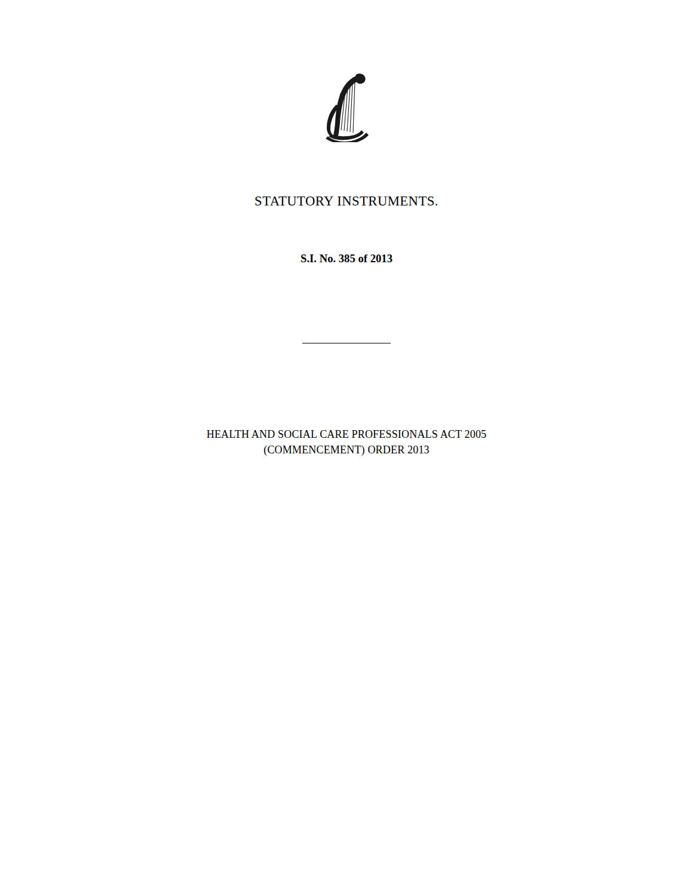STATUTORY INSTRUMENTS.
S.I. No. 385 of 2013
HEALTH AND SOCIAL CARE PROFESSIONALS ACT 2005
(COMMENCEMENT) ORDER 2013